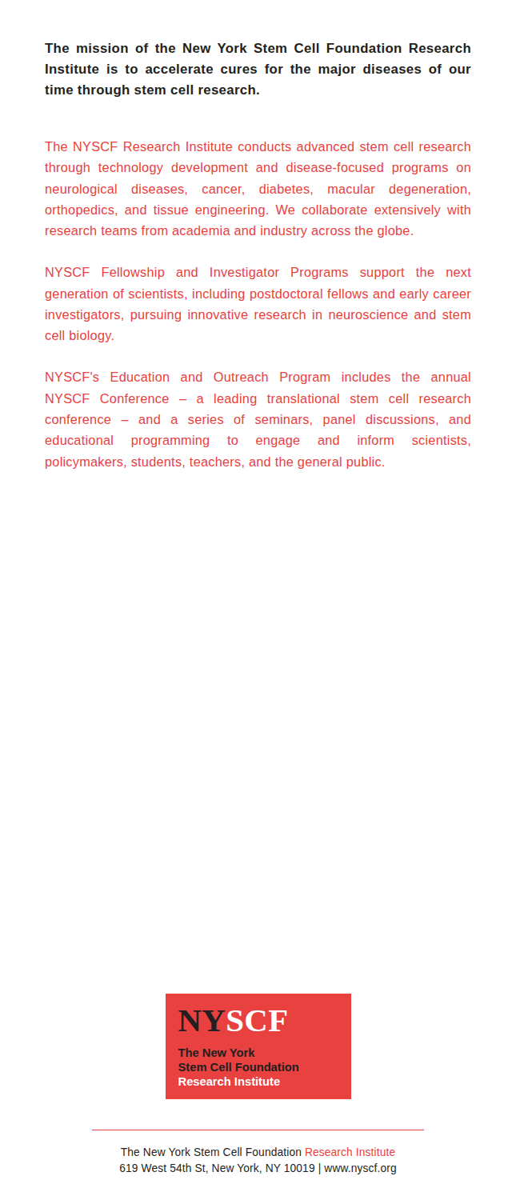The mission of the New York Stem Cell Foundation Research Institute is to accelerate cures for the major diseases of our time through stem cell research.
The NYSCF Research Institute conducts advanced stem cell research through technology development and disease-focused programs on neurological diseases, cancer, diabetes, macular degeneration, orthopedics, and tissue engineering. We collaborate extensively with research teams from academia and industry across the globe.
NYSCF Fellowship and Investigator Programs support the next generation of scientists, including postdoctoral fellows and early career investigators, pursuing innovative research in neuroscience and stem cell biology.
NYSCF's Education and Outreach Program includes the annual NYSCF Conference – a leading translational stem cell research conference – and a series of seminars, panel discussions, and educational programming to engage and inform scientists, policymakers, students, teachers, and the general public.
NY SCF
The New York Stem Cell Foundation Research Institute
The New York Stem Cell Foundation Research Institute
619 West 54th St, New York, NY 10019 | www.nyscf.org